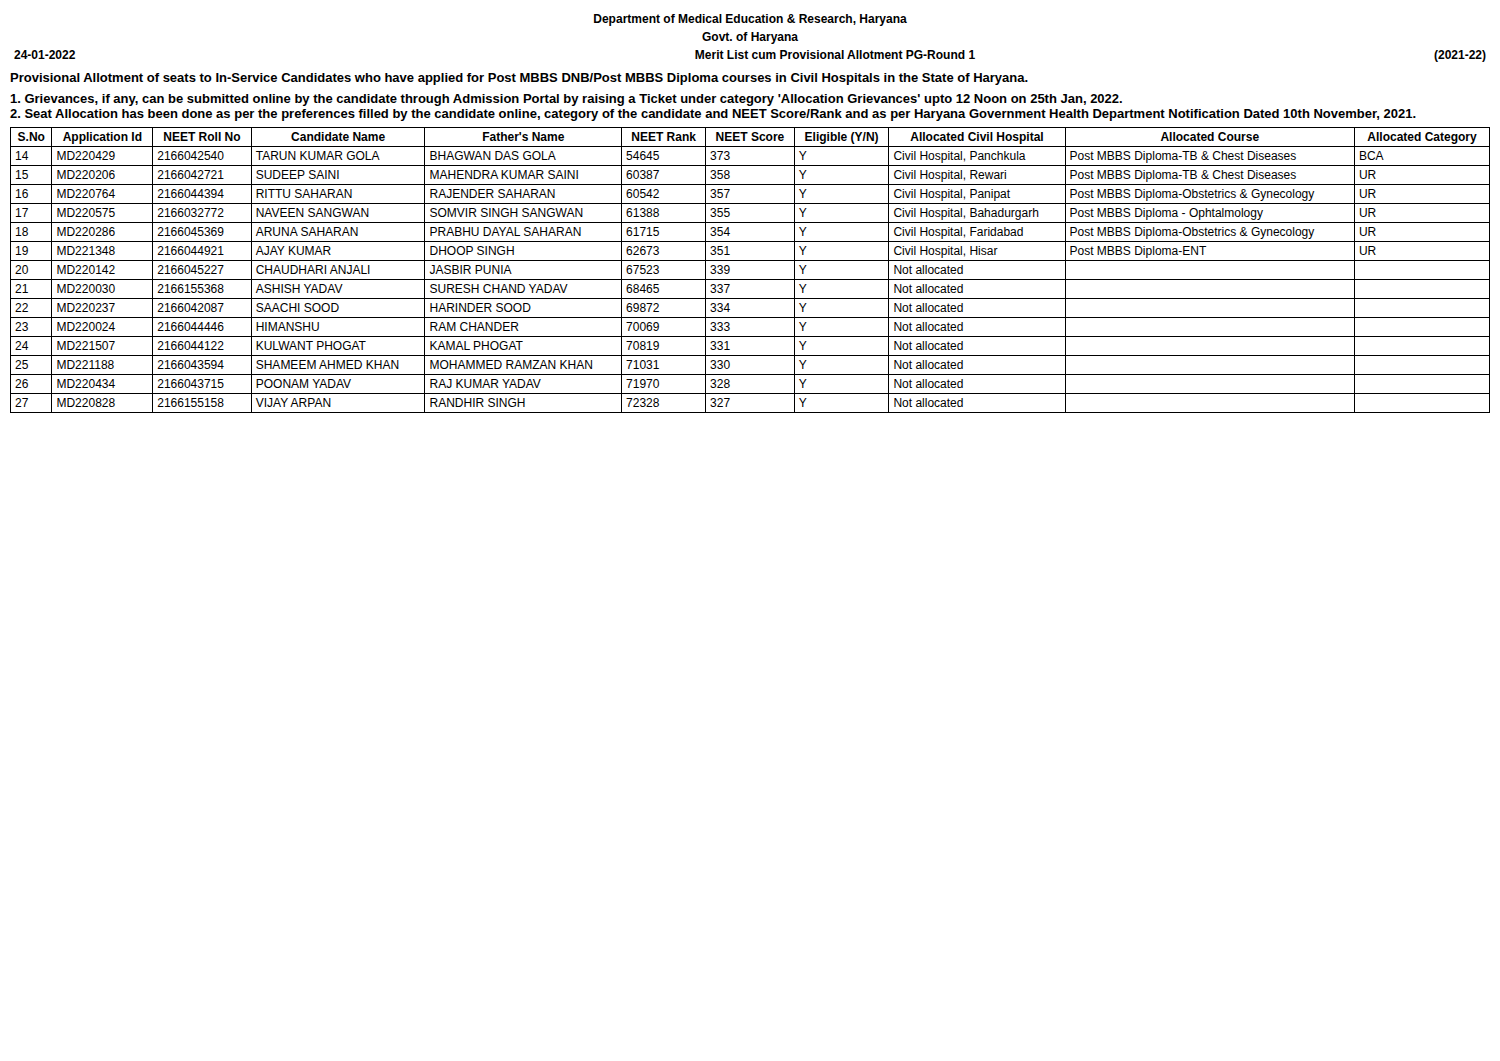| Department of Medical Education & Research, Haryana |
| Govt. of Haryana |
| 24-01-2022 | Merit List cum Provisional Allotment PG-Round 1 (2021-22) |
Provisional Allotment of seats to In-Service Candidates who have applied for Post MBBS DNB/Post MBBS Diploma courses in Civil Hospitals in the State of Haryana.
1. Grievances, if any, can be submitted online by the candidate through Admission Portal by raising a Ticket under category 'Allocation Grievances' upto 12 Noon on 25th Jan, 2022.
2. Seat Allocation has been done as per the preferences filled by the candidate online, category of the candidate and NEET Score/Rank and as per Haryana Government Health Department Notification Dated 10th November, 2021.
| S.No | Application Id | NEET Roll No | Candidate Name | Father's Name | NEET Rank | NEET Score | Eligible (Y/N) | Allocated Civil Hospital | Allocated Course | Allocated Category |
| --- | --- | --- | --- | --- | --- | --- | --- | --- | --- | --- |
| 14 | MD220429 | 2166042540 | TARUN KUMAR GOLA | BHAGWAN DAS GOLA | 54645 | 373 | Y | Civil Hospital, Panchkula | Post MBBS Diploma-TB & Chest Diseases | BCA |
| 15 | MD220206 | 2166042721 | SUDEEP SAINI | MAHENDRA KUMAR SAINI | 60387 | 358 | Y | Civil Hospital, Rewari | Post MBBS Diploma-TB & Chest Diseases | UR |
| 16 | MD220764 | 2166044394 | RITTU SAHARAN | RAJENDER SAHARAN | 60542 | 357 | Y | Civil Hospital, Panipat | Post MBBS Diploma-Obstetrics & Gynecology | UR |
| 17 | MD220575 | 2166032772 | NAVEEN SANGWAN | SOMVIR SINGH SANGWAN | 61388 | 355 | Y | Civil Hospital, Bahadurgarh | Post MBBS Diploma - Ophtalmology | UR |
| 18 | MD220286 | 2166045369 | ARUNA SAHARAN | PRABHU DAYAL SAHARAN | 61715 | 354 | Y | Civil Hospital, Faridabad | Post MBBS Diploma-Obstetrics & Gynecology | UR |
| 19 | MD221348 | 2166044921 | AJAY KUMAR | DHOOP SINGH | 62673 | 351 | Y | Civil Hospital, Hisar | Post MBBS Diploma-ENT | UR |
| 20 | MD220142 | 2166045227 | CHAUDHARI ANJALI | JASBIR PUNIA | 67523 | 339 | Y | Not allocated | | |
| 21 | MD220030 | 2166155368 | ASHISH YADAV | SURESH CHAND YADAV | 68465 | 337 | Y | Not allocated | | |
| 22 | MD220237 | 2166042087 | SAACHI SOOD | HARINDER SOOD | 69872 | 334 | Y | Not allocated | | |
| 23 | MD220024 | 2166044446 | HIMANSHU | RAM CHANDER | 70069 | 333 | Y | Not allocated | | |
| 24 | MD221507 | 2166044122 | KULWANT PHOGAT | KAMAL PHOGAT | 70819 | 331 | Y | Not allocated | | |
| 25 | MD221188 | 2166043594 | SHAMEEM AHMED KHAN | MOHAMMED RAMZAN KHAN | 71031 | 330 | Y | Not allocated | | |
| 26 | MD220434 | 2166043715 | POONAM YADAV | RAJ KUMAR YADAV | 71970 | 328 | Y | Not allocated | | |
| 27 | MD220828 | 2166155158 | VIJAY ARPAN | RANDHIR SINGH | 72328 | 327 | Y | Not allocated | | |